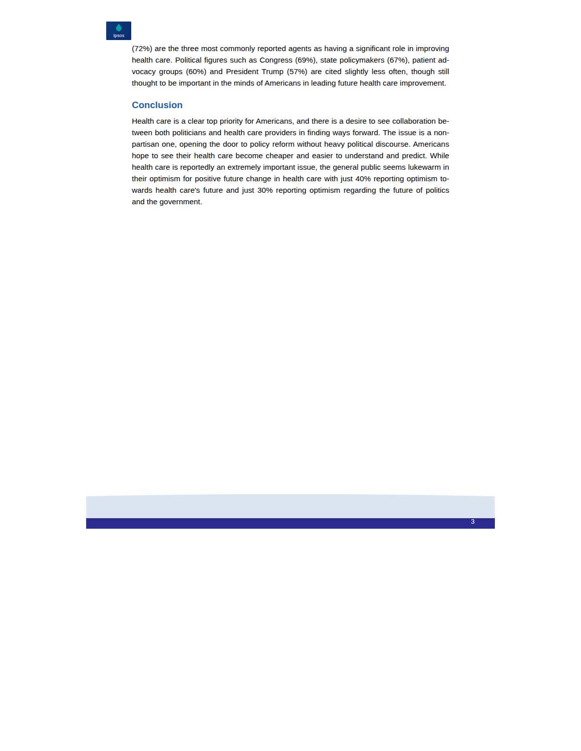Ipsos
(72%) are the three most commonly reported agents as having a significant role in improving health care. Political figures such as Congress (69%), state policymakers (67%), patient advocacy groups (60%) and President Trump (57%) are cited slightly less often, though still thought to be important in the minds of Americans in leading future health care improvement.
Conclusion
Health care is a clear top priority for Americans, and there is a desire to see collaboration between both politicians and health care providers in finding ways forward. The issue is a non-partisan one, opening the door to policy reform without heavy political discourse. Americans hope to see their health care become cheaper and easier to understand and predict. While health care is reportedly an extremely important issue, the general public seems lukewarm in their optimism for positive future change in health care with just 40% reporting optimism towards health care's future and just 30% reporting optimism regarding the future of politics and the government.
3